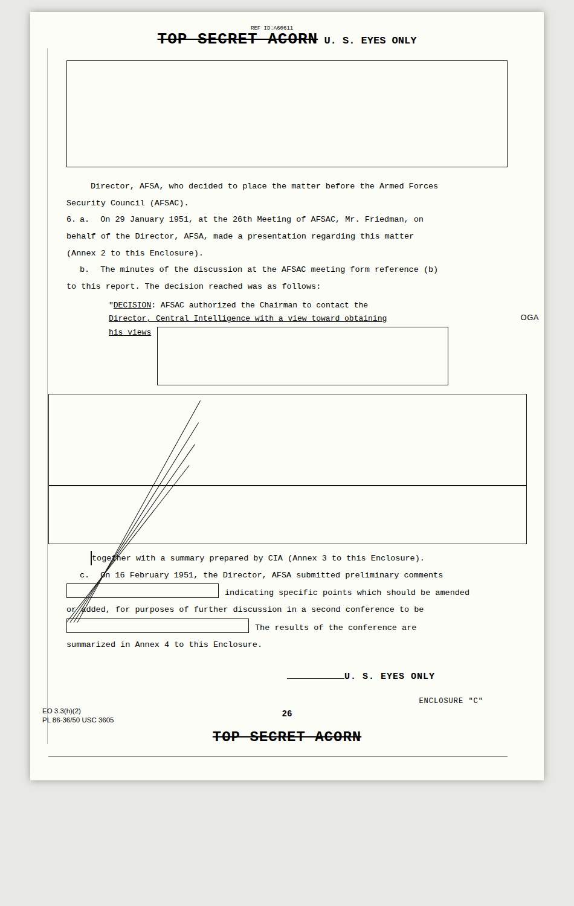REF ID:A60611 TOP SECRET ACORN U. S. EYES ONLY
Director, AFSA, who decided to place the matter before the Armed Forces
Security Council (AFSAC).
6. a. On 29 January 1951, at the 26th Meeting of AFSAC, Mr. Friedman, on
behalf of the Director, AFSA, made a presentation regarding this matter
(Annex 2 to this Enclosure).
b. The minutes of the discussion at the AFSAC meeting form reference (b)
to this report. The decision reached was as follows:
"DECISION: AFSAC authorized the Chairman to contact the
Director, Central Intelligence with a view toward obtaining
his views
OGA
together with a summary prepared by CIA (Annex 3 to this Enclosure).
c. On 16 February 1951, the Director, AFSA submitted preliminary comments
indicating specific points which should be amended
or added, for purposes of further discussion in a second conference to be
The results of the conference are
summarized in Annex 4 to this Enclosure.
U. S. EYES ONLY
ENCLOSURE "C"
26
EO 3.3(h)(2)
PL 86-36/50 USC 3605
TOP SECRET ACORN